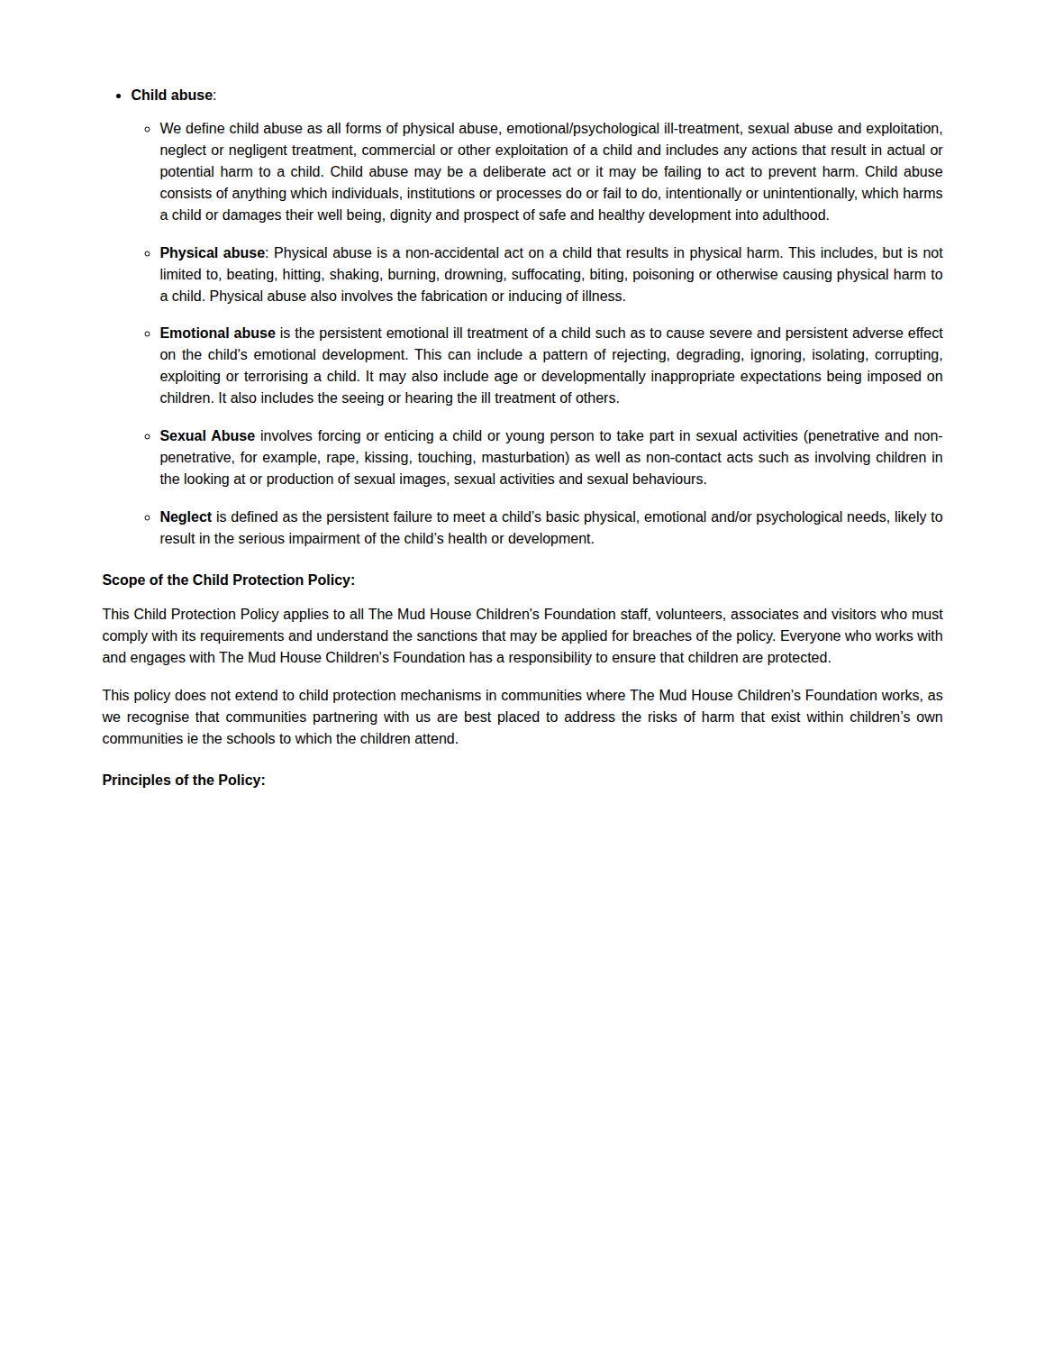Child abuse:
We define child abuse as all forms of physical abuse, emotional/psychological ill-treatment, sexual abuse and exploitation, neglect or negligent treatment, commercial or other exploitation of a child and includes any actions that result in actual or potential harm to a child. Child abuse may be a deliberate act or it may be failing to act to prevent harm. Child abuse consists of anything which individuals, institutions or processes do or fail to do, intentionally or unintentionally, which harms a child or damages their well being, dignity and prospect of safe and healthy development into adulthood.
Physical abuse: Physical abuse is a non-accidental act on a child that results in physical harm. This includes, but is not limited to, beating, hitting, shaking, burning, drowning, suffocating, biting, poisoning or otherwise causing physical harm to a child. Physical abuse also involves the fabrication or inducing of illness.
Emotional abuse is the persistent emotional ill treatment of a child such as to cause severe and persistent adverse effect on the child's emotional development. This can include a pattern of rejecting, degrading, ignoring, isolating, corrupting, exploiting or terrorising a child. It may also include age or developmentally inappropriate expectations being imposed on children. It also includes the seeing or hearing the ill treatment of others.
Sexual Abuse involves forcing or enticing a child or young person to take part in sexual activities (penetrative and non-penetrative, for example, rape, kissing, touching, masturbation) as well as non-contact acts such as involving children in the looking at or production of sexual images, sexual activities and sexual behaviours.
Neglect is defined as the persistent failure to meet a child’s basic physical, emotional and/or psychological needs, likely to result in the serious impairment of the child’s health or development.
Scope of the Child Protection Policy:
This Child Protection Policy applies to all The Mud House Children's Foundation staff, volunteers, associates and visitors who must comply with its requirements and understand the sanctions that may be applied for breaches of the policy. Everyone who works with and engages with The Mud House Children's Foundation has a responsibility to ensure that children are protected.
This policy does not extend to child protection mechanisms in communities where The Mud House Children's Foundation works, as we recognise that communities partnering with us are best placed to address the risks of harm that exist within children’s own communities ie the schools to which the children attend.
Principles of the Policy: